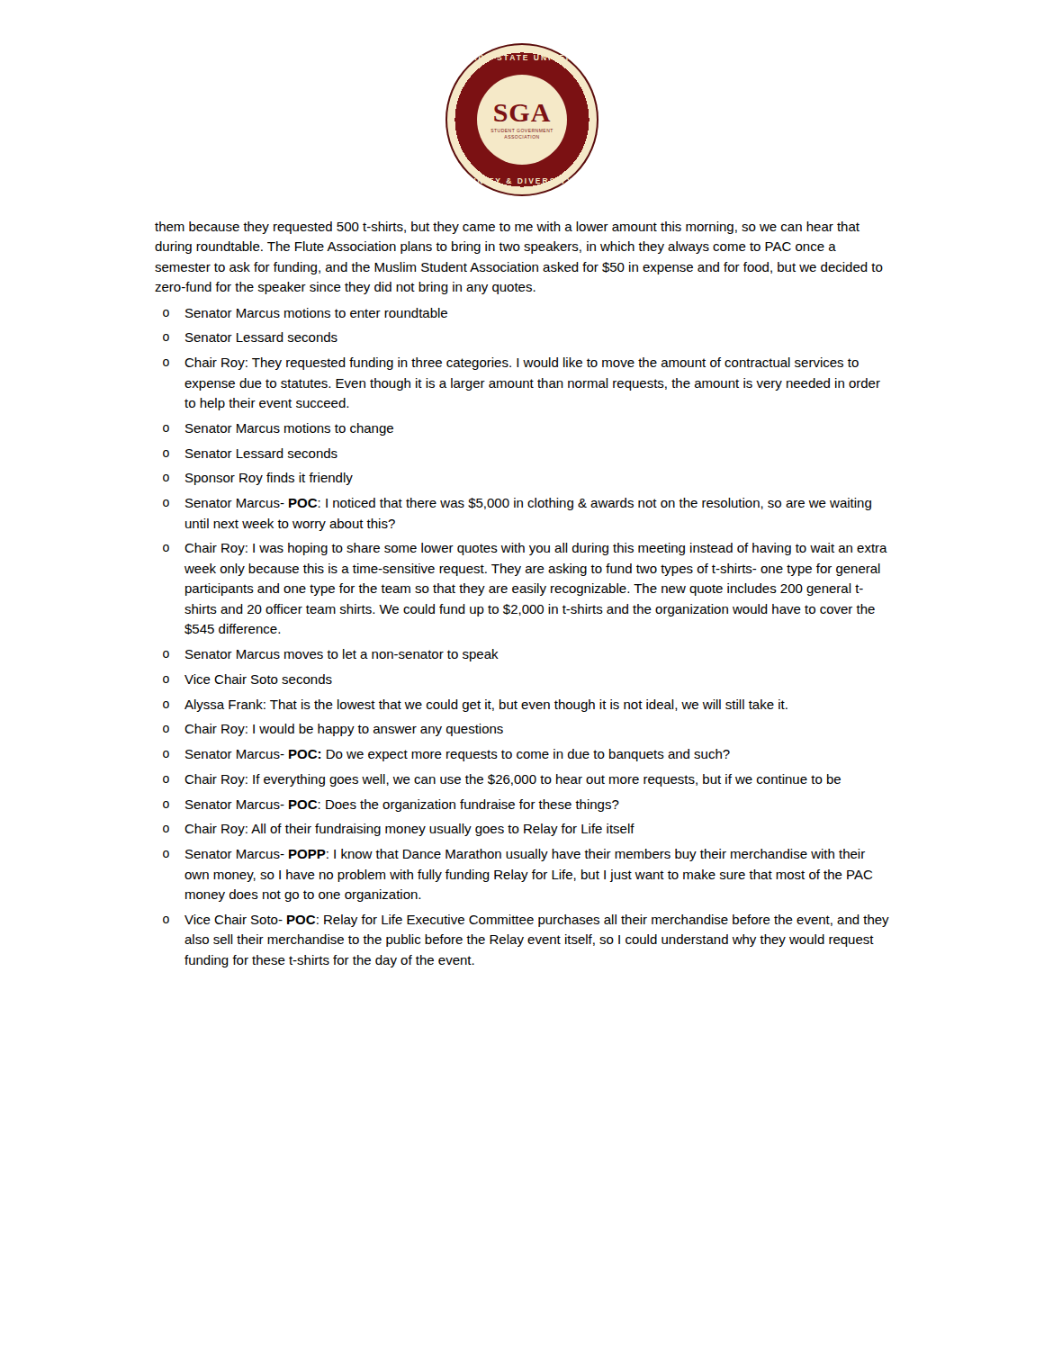Florida State University
SGA
Student Government Association
Unity & Diversity
them because they requested 500 t-shirts, but they came to me with a lower amount this morning, so we can hear that during roundtable. The Flute Association plans to bring in two speakers, in which they always come to PAC once a semester to ask for funding, and the Muslim Student Association asked for $50 in expense and for food, but we decided to zero-fund for the speaker since they did not bring in any quotes.
Senator Marcus motions to enter roundtable
Senator Lessard seconds
Chair Roy: They requested funding in three categories. I would like to move the amount of contractual services to expense due to statutes. Even though it is a larger amount than normal requests, the amount is very needed in order to help their event succeed.
Senator Marcus motions to change
Senator Lessard seconds
Sponsor Roy finds it friendly
Senator Marcus- POC: I noticed that there was $5,000 in clothing & awards not on the resolution, so are we waiting until next week to worry about this?
Chair Roy: I was hoping to share some lower quotes with you all during this meeting instead of having to wait an extra week only because this is a time-sensitive request. They are asking to fund two types of t-shirts- one type for general participants and one type for the team so that they are easily recognizable. The new quote includes 200 general t-shirts and 20 officer team shirts. We could fund up to $2,000 in t-shirts and the organization would have to cover the $545 difference.
Senator Marcus moves to let a non-senator to speak
Vice Chair Soto seconds
Alyssa Frank: That is the lowest that we could get it, but even though it is not ideal, we will still take it.
Chair Roy: I would be happy to answer any questions
Senator Marcus- POC: Do we expect more requests to come in due to banquets and such?
Chair Roy: If everything goes well, we can use the $26,000 to hear out more requests, but if we continue to be
Senator Marcus- POC: Does the organization fundraise for these things?
Chair Roy: All of their fundraising money usually goes to Relay for Life itself
Senator Marcus- POPP: I know that Dance Marathon usually have their members buy their merchandise with their own money, so I have no problem with fully funding Relay for Life, but I just want to make sure that most of the PAC money does not go to one organization.
Vice Chair Soto- POC: Relay for Life Executive Committee purchases all their merchandise before the event, and they also sell their merchandise to the public before the Relay event itself, so I could understand why they would request funding for these t-shirts for the day of the event.